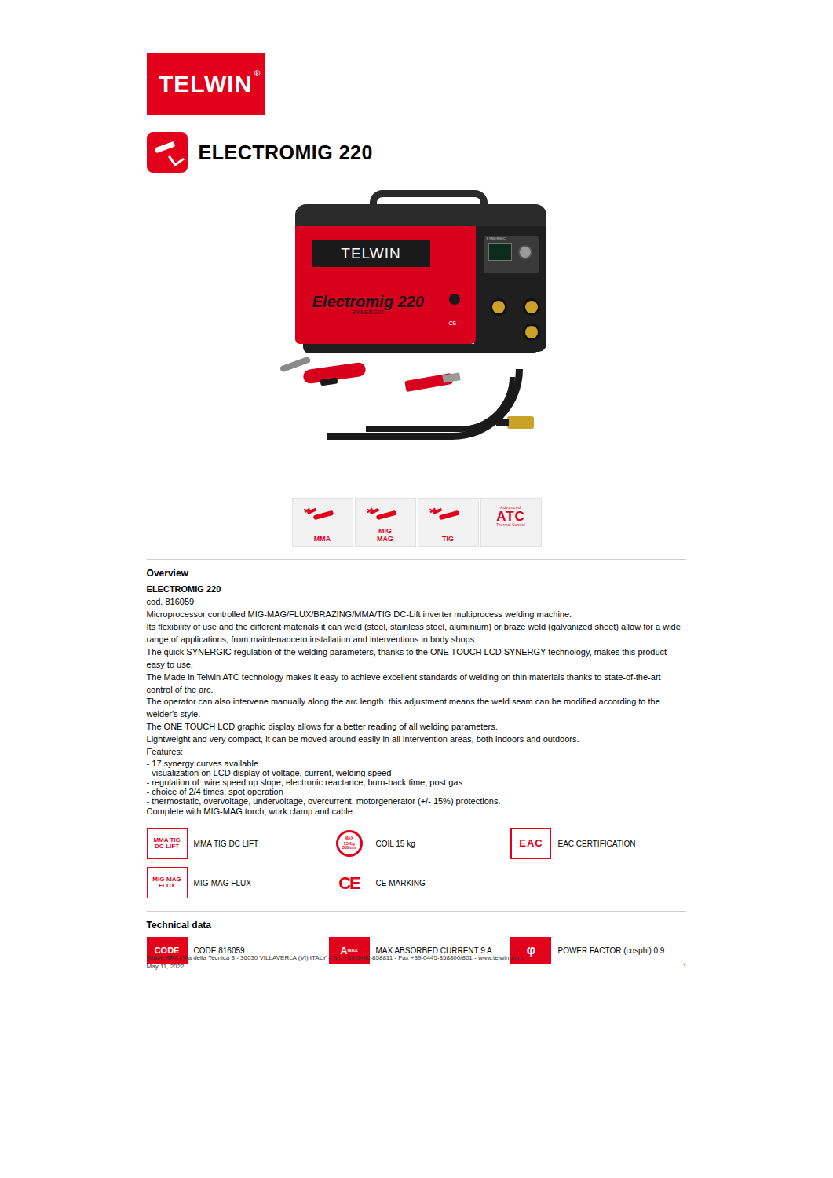TELWIN®
ELECTROMIG 220
TELWIN
Electromig 220 SYNERGIC
CE
SYNERGIC
MMA
MIG
MAG
TIG
Advanced
ATC
Thermal Control
Overview
ELECTROMIG 220
cod. 816059
Microprocessor controlled MIG-MAG/FLUX/BRAZING/MMA/TIG DC-Lift inverter multiprocess welding machine.
Its flexibility of use and the different materials it can weld (steel, stainless steel, aluminium) or braze weld (galvanized sheet) allow for a wide range of applications, from maintenanceto installation and interventions in body shops.
The quick SYNERGIC regulation of the welding parameters, thanks to the ONE TOUCH LCD SYNERGY technology, makes this product easy to use.
The Made in Telwin ATC technology makes it easy to achieve excellent standards of welding on thin materials thanks to state-of-the-art control of the arc.
The operator can also intervene manually along the arc length: this adjustment means the weld seam can be modified according to the welder's style.
The ONE TOUCH LCD graphic display allows for a better reading of all welding parameters.
Lightweight and very compact, it can be moved around easily in all intervention areas, both indoors and outdoors.
Features:
17 synergy curves available
visualization on LCD display of voltage, current, welding speed
regulation of: wire speed up slope, electronic reactance, burn-back time, post gas
choice of 2/4 times, spot operation
thermostatic, overvoltage, undervoltage, overcurrent, motorgenerator (+/- 15%) protections.
Complete with MIG-MAG torch, work clamp and cable.
MMA TIG
DC-LIFT
MMA TIG DC LIFT
MAX 15Kg 300mm
COIL 15 kg
EAC
EAC CERTIFICATION
MIG-MAG
FLUX
MIG-MAG FLUX
CE
CE MARKING
Technical data
CODE
CODE 816059
AMAX
MAX ABSORBED CURRENT 9 A
φ
POWER FACTOR (cosphi) 0,9
Telwin SPA | Via della Tecnica 3 - 36030 VILLAVERLA (VI) ITALY - Tel. +39-0445-858811 - Fax +39-0445-858800/801 - www.telwin.com
May 11, 2022 1